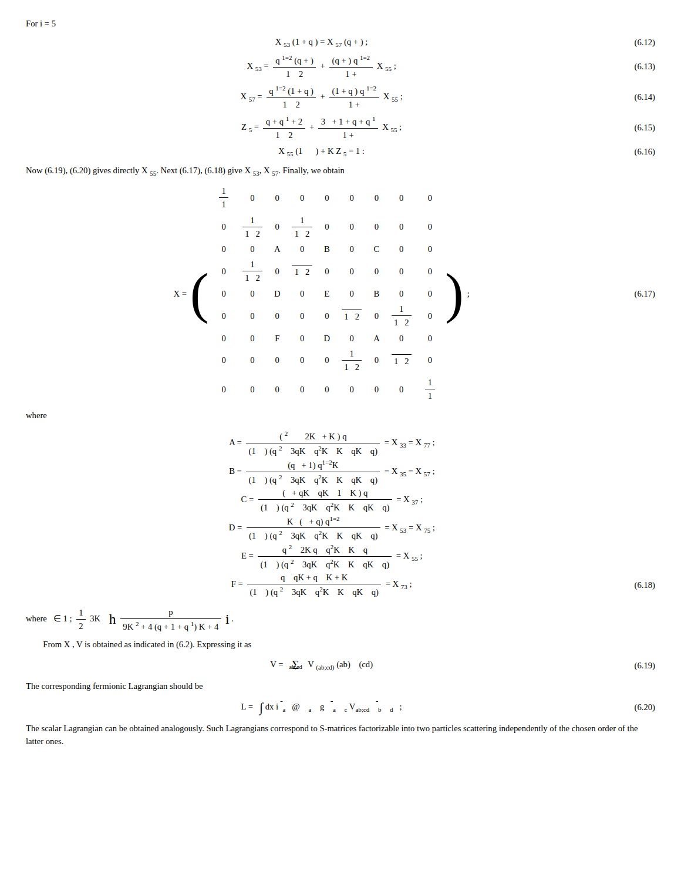For i = 5
X 53 (1 + q ) = X 57 (q + ) ;
(6.12)
X 53 = q 1=2 (q + ) 1 2 + (q + ) q 1=21 + X 55 ;
(6.13)
X 57 = q 1=2 (1 + q ) 1 2 + (1 + q ) q 1=21 + X 55 ;
(6.14)
Z 5 = q + q 1 + 21 2 + 3 + 1 + q + q 11 + X 55 ;
(6.15)
X 55 (1 ) + K Z 5 = 1 :
(6.16)
Now (6.19), (6.20) gives directly X 55. Next (6.17), (6.18) give X 53, X 57. Finally, we obtain
X = (
| 1 1 | 0 | 0 | 0 | 0 | 0 | 0 | 0 | 0 |
| 0 | 1 1 2 | 0 | 1 1 2 | 0 | 0 | 0 | 0 | 0 |
| 0 | 0 | A | 0 | B | 0 | C | 0 | 0 |
| 0 | 1 1 2 | 0 | 1 2 | 0 | 0 | 0 | 0 | 0 |
| 0 | 0 | D | 0 | E | 0 | B | 0 | 0 |
| 0 | 0 | 0 | 0 | 0 | 1 2 | 0 | 1 1 2 | 0 |
| 0 | 0 | F | 0 | D | 0 | A | 0 | 0 |
| 0 | 0 | 0 | 0 | 0 | 1 1 2 | 0 | 1 2 | 0 |
| 0 | 0 | 0 | 0 | 0 | 0 | 0 | 0 | 1 1 |
) ;
(6.17)
where
A = ( 2 2K + K ) q (1 ) (q 2 3qK q2K K qK q) = X 33 = X 77 ;
B = (q + 1) q1=2K (1 ) (q 2 3qK q2K K qK q) = X 35 = X 57 ;
C = ( + qK qK 1 K ) q (1 ) (q 2 3qK q2K K qK q) = X 37 ;
D = K ( + q) q1=2 (1 ) (q 2 3qK q2K K qK q) = X 53 = X 75 ;
E = q 2 2K q q2K K q (1 ) (q 2 3qK q2K K qK q) = X 55 ;
F = q qK + q K + K (1 ) (q 2 3qK q2K K qK q) = X 73 ;
(6.18)
where ∈ 1 ; 12 3K h p 9K 2 + 4 (q + 1 + q 1) K + 4 i .
From X , V is obtained as indicated in (6.2). Expressing it as
V = Σab;cd V (ab;cd) (ab) (cd)
(6.19)
The corresponding fermionic Lagrangian should be
L = ∫ dx i a @ a g a c Vab;cd b d ;
(6.20)
The scalar Lagrangian can be obtained analogously. Such Lagrangians correspond to S-matrices factorizable into two particles scattering independently of the chosen order of the latter ones.